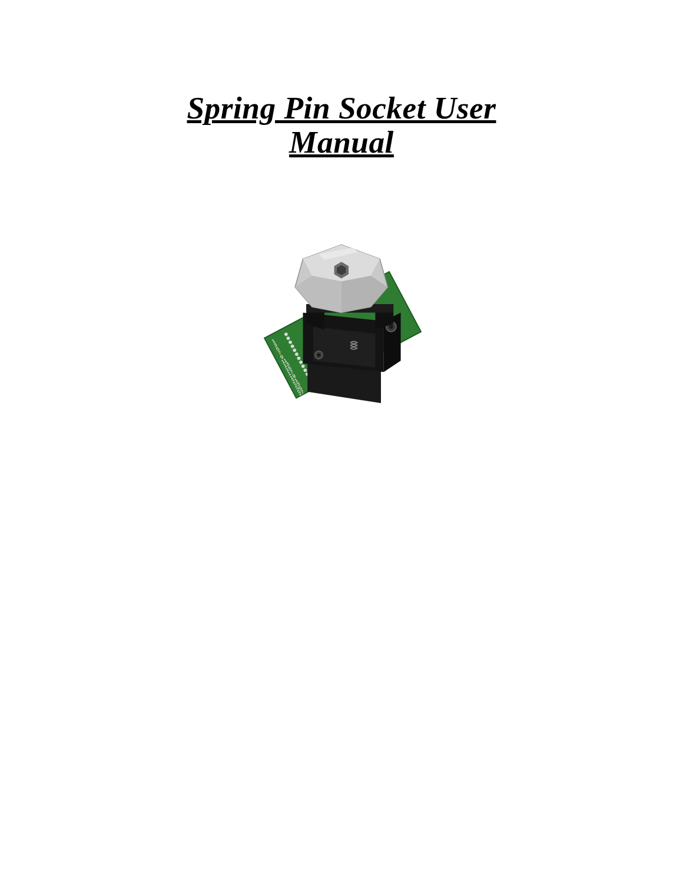Spring Pin Socket User Manual
Spring pin socket Photograph of a black spring pin test socket with a silver hexagonal aluminium knob on top, mounted on a green printed circuit board whose left edge is labelled with odd pin numbers from 1 to 27. 1 3 5 7 9 11 13 15 17 19 21 23 25 27